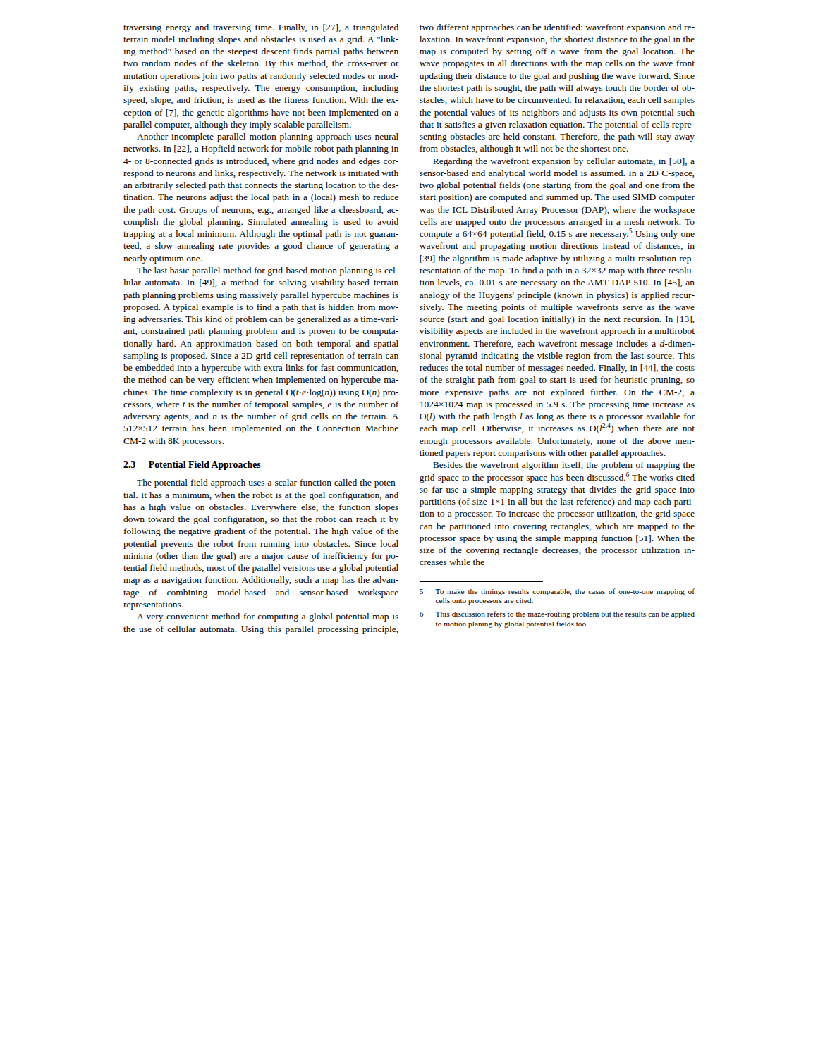traversing energy and traversing time. Finally, in [27], a triangulated terrain model including slopes and obstacles is used as a grid. A "linking method" based on the steepest descent finds partial paths between two random nodes of the skeleton. By this method, the cross-over or mutation operations join two paths at randomly selected nodes or modify existing paths, respectively. The energy consumption, including speed, slope, and friction, is used as the fitness function. With the exception of [7], the genetic algorithms have not been implemented on a parallel computer, although they imply scalable parallelism.
Another incomplete parallel motion planning approach uses neural networks. In [22], a Hopfield network for mobile robot path planning in 4- or 8-connected grids is introduced, where grid nodes and edges correspond to neurons and links, respectively. The network is initiated with an arbitrarily selected path that connects the starting location to the destination. The neurons adjust the local path in a (local) mesh to reduce the path cost. Groups of neurons, e.g., arranged like a chessboard, accomplish the global planning. Simulated annealing is used to avoid trapping at a local minimum. Although the optimal path is not guaranteed, a slow annealing rate provides a good chance of generating a nearly optimum one.
The last basic parallel method for grid-based motion planning is cellular automata. In [49], a method for solving visibility-based terrain path planning problems using massively parallel hypercube machines is proposed. A typical example is to find a path that is hidden from moving adversaries. This kind of problem can be generalized as a time-variant, constrained path planning problem and is proven to be computationally hard. An approximation based on both temporal and spatial sampling is proposed. Since a 2D grid cell representation of terrain can be embedded into a hypercube with extra links for fast communication, the method can be very efficient when implemented on hypercube machines. The time complexity is in general O(t·e·log(n)) using O(n) processors, where t is the number of temporal samples, e is the number of adversary agents, and n is the number of grid cells on the terrain. A 512×512 terrain has been implemented on the Connection Machine CM-2 with 8K processors.
2.3 Potential Field Approaches
The potential field approach uses a scalar function called the potential. It has a minimum, when the robot is at the goal configuration, and has a high value on obstacles. Everywhere else, the function slopes down toward the goal configuration, so that the robot can reach it by following the negative gradient of the potential. The high value of the potential prevents the robot from running into obstacles. Since local minima (other than the goal) are a major cause of inefficiency for potential field methods, most of the parallel versions use a global potential map as a navigation function. Additionally, such a map has the advantage of combining model-based and sensor-based workspace representations.
A very convenient method for computing a global potential map is the use of cellular automata. Using this parallel processing principle, two different approaches can be identified: wavefront expansion and relaxation. In wavefront expansion, the shortest distance to the goal in the map is computed by setting off a wave from the goal location. The wave propagates in all directions with the map cells on the wave front updating their distance to the goal and pushing the wave forward. Since the shortest path is sought, the path will always touch the border of obstacles, which have to be circumvented. In relaxation, each cell samples the potential values of its neighbors and adjusts its own potential such that it satisfies a given relaxation equation. The potential of cells representing obstacles are held constant. Therefore, the path will stay away from obstacles, although it will not be the shortest one.
Regarding the wavefront expansion by cellular automata, in [50], a sensor-based and analytical world model is assumed. In a 2D C-space, two global potential fields (one starting from the goal and one from the start position) are computed and summed up. The used SIMD computer was the ICL Distributed Array Processor (DAP), where the workspace cells are mapped onto the processors arranged in a mesh network. To compute a 64×64 potential field, 0.15 s are necessary.5 Using only one wavefront and propagating motion directions instead of distances, in [39] the algorithm is made adaptive by utilizing a multi-resolution representation of the map. To find a path in a 32×32 map with three resolution levels, ca. 0.01 s are necessary on the AMT DAP 510. In [45], an analogy of the Huygens' principle (known in physics) is applied recursively. The meeting points of multiple wavefronts serve as the wave source (start and goal location initially) in the next recursion. In [13], visibility aspects are included in the wavefront approach in a multirobot environment. Therefore, each wavefront message includes a d-dimensional pyramid indicating the visible region from the last source. This reduces the total number of messages needed. Finally, in [44], the costs of the straight path from goal to start is used for heuristic pruning, so more expensive paths are not explored further. On the CM-2, a 1024×1024 map is processed in 5.9 s. The processing time increase as O(l) with the path length l as long as there is a processor available for each map cell. Otherwise, it increases as O(l2.4) when there are not enough processors available. Unfortunately, none of the above mentioned papers report comparisons with other parallel approaches.
Besides the wavefront algorithm itself, the problem of mapping the grid space to the processor space has been discussed.6 The works cited so far use a simple mapping strategy that divides the grid space into partitions (of size 1×1 in all but the last reference) and map each partition to a processor. To increase the processor utilization, the grid space can be partitioned into covering rectangles, which are mapped to the processor space by using the simple mapping function [51]. When the size of the covering rectangle decreases, the processor utilization increases while the
5
To make the timings results comparable, the cases of one-to-one mapping of cells onto processors are cited.
6
This discussion refers to the maze-routing problem but the results can be applied to motion planing by global potential fields too.